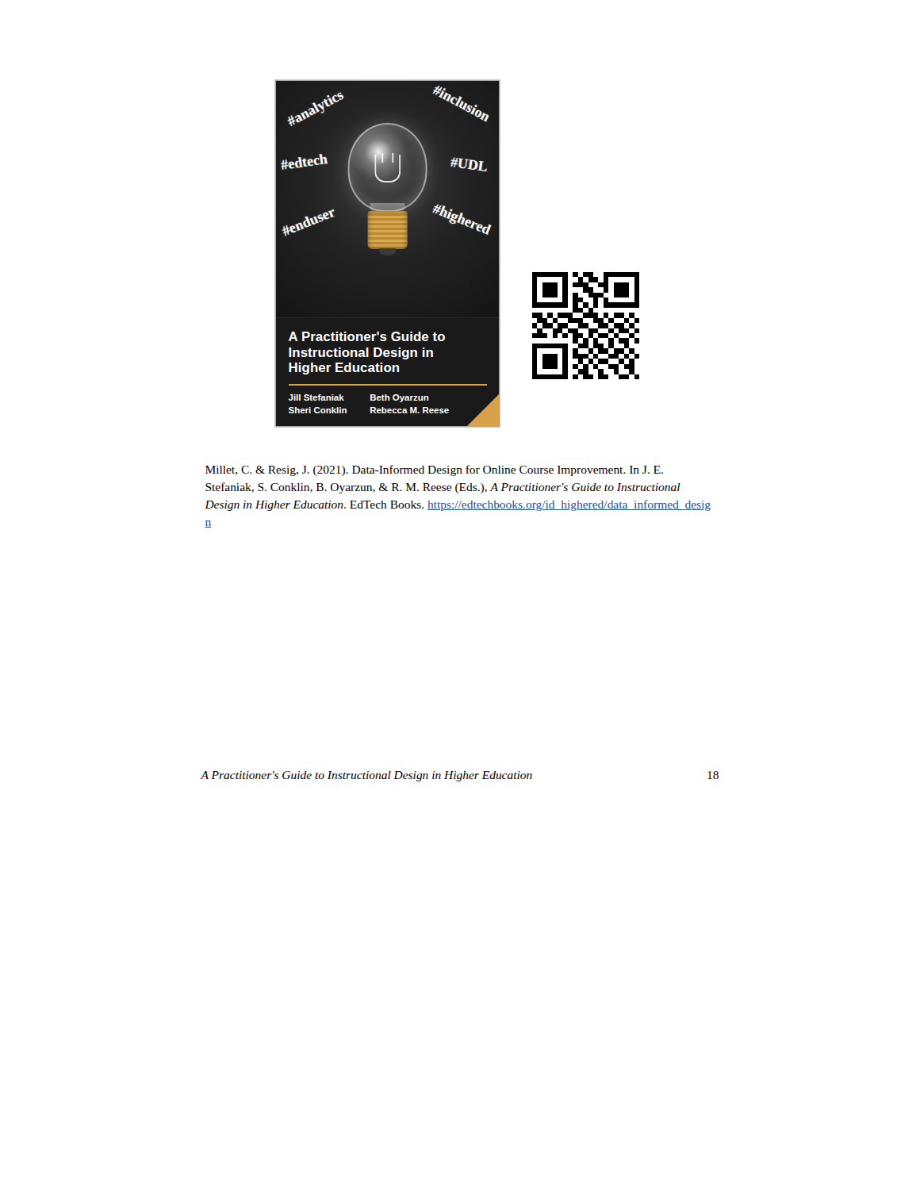#analytics #inclusion #edtech #UDL #enduser #highered
A Practitioner's Guide to
Instructional Design in
Higher Education
Jill Stefaniak
Sheri Conklin
Beth Oyarzun
Rebecca M. Reese
Millet, C. & Resig, J. (2021). Data-Informed Design for Online Course Improvement. In J. E. Stefaniak, S. Conklin, B. Oyarzun, & R. M. Reese (Eds.), A Practitioner's Guide to Instructional Design in Higher Education. EdTech Books. https://edtechbooks.org/id_highered/data_informed_design
A Practitioner's Guide to Instructional Design in Higher Education 18